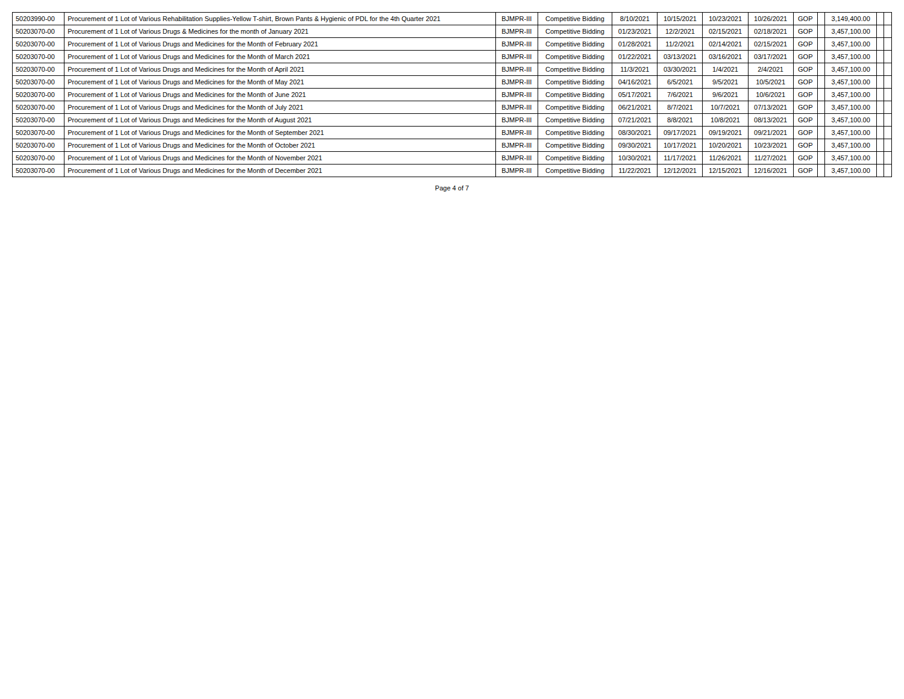| 50203990-00 | Procurement of 1 Lot of Various Rehabilitation Supplies-Yellow T-shirt, Brown Pants & Hygienic of PDL for the 4th Quarter 2021 | BJMPR-III | Competitive Bidding | 8/10/2021 | 10/15/2021 | 10/23/2021 | 10/26/2021 | GOP | | 3,149,400.00 | | |
| 50203070-00 | Procurement of 1 Lot of Various Drugs & Medicines for the month of January 2021 | BJMPR-III | Competitive Bidding | 01/23/2021 | 12/2/2021 | 02/15/2021 | 02/18/2021 | GOP | | 3,457,100.00 | | |
| 50203070-00 | Procurement of 1 Lot of Various Drugs and Medicines for the Month of February 2021 | BJMPR-III | Competitive Bidding | 01/28/2021 | 11/2/2021 | 02/14/2021 | 02/15/2021 | GOP | | 3,457,100.00 | | |
| 50203070-00 | Procurement of 1 Lot of Various Drugs and Medicines for the Month of March 2021 | BJMPR-III | Competitive Bidding | 01/22/2021 | 03/13/2021 | 03/16/2021 | 03/17/2021 | GOP | | 3,457,100.00 | | |
| 50203070-00 | Procurement of 1 Lot of Various Drugs and Medicines for the Month of April 2021 | BJMPR-III | Competitive Bidding | 11/3/2021 | 03/30/2021 | 1/4/2021 | 2/4/2021 | GOP | | 3,457,100.00 | | |
| 50203070-00 | Procurement of 1 Lot of Various Drugs and Medicines for the Month of May 2021 | BJMPR-III | Competitive Bidding | 04/16/2021 | 6/5/2021 | 9/5/2021 | 10/5/2021 | GOP | | 3,457,100.00 | | |
| 50203070-00 | Procurement of 1 Lot of Various Drugs and Medicines for the Month of June 2021 | BJMPR-III | Competitive Bidding | 05/17/2021 | 7/6/2021 | 9/6/2021 | 10/6/2021 | GOP | | 3,457,100.00 | | |
| 50203070-00 | Procurement of 1 Lot of Various Drugs and Medicines for the Month of July 2021 | BJMPR-III | Competitive Bidding | 06/21/2021 | 8/7/2021 | 10/7/2021 | 07/13/2021 | GOP | | 3,457,100.00 | | |
| 50203070-00 | Procurement of 1 Lot of Various Drugs and Medicines for the Month of August 2021 | BJMPR-III | Competitive Bidding | 07/21/2021 | 8/8/2021 | 10/8/2021 | 08/13/2021 | GOP | | 3,457,100.00 | | |
| 50203070-00 | Procurement of 1 Lot of Various Drugs and Medicines for the Month of September 2021 | BJMPR-III | Competitive Bidding | 08/30/2021 | 09/17/2021 | 09/19/2021 | 09/21/2021 | GOP | | 3,457,100.00 | | |
| 50203070-00 | Procurement of 1 Lot of Various Drugs and Medicines for the Month of October 2021 | BJMPR-III | Competitive Bidding | 09/30/2021 | 10/17/2021 | 10/20/2021 | 10/23/2021 | GOP | | 3,457,100.00 | | |
| 50203070-00 | Procurement of 1 Lot of Various Drugs and Medicines for the Month of November 2021 | BJMPR-III | Competitive Bidding | 10/30/2021 | 11/17/2021 | 11/26/2021 | 11/27/2021 | GOP | | 3,457,100.00 | | |
| 50203070-00 | Procurement of 1 Lot of Various Drugs and Medicines for the Month of December 2021 | BJMPR-III | Competitive Bidding | 11/22/2021 | 12/12/2021 | 12/15/2021 | 12/16/2021 | GOP | | 3,457,100.00 | | |
Page 4 of 7